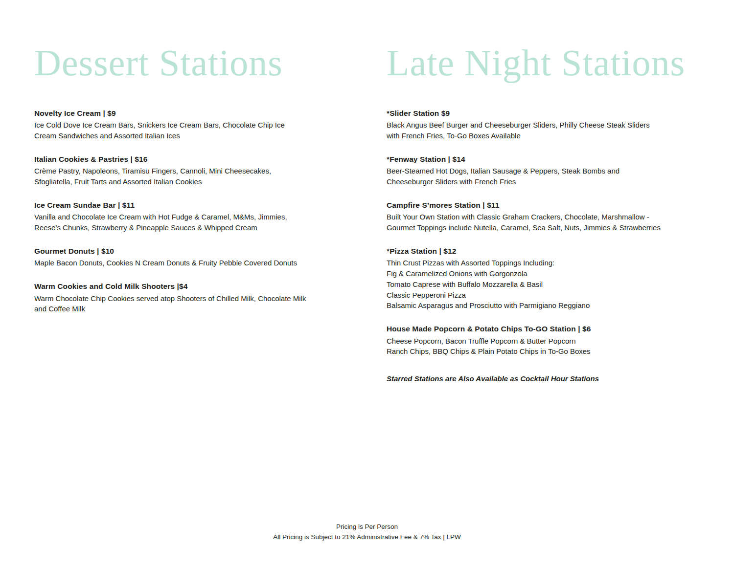Dessert Stations
Novelty Ice Cream | $9
Ice Cold Dove Ice Cream Bars, Snickers Ice Cream Bars, Chocolate Chip Ice Cream Sandwiches and Assorted Italian Ices
Italian Cookies & Pastries | $16
Crème Pastry, Napoleons, Tiramisu Fingers, Cannoli, Mini Cheesecakes, Sfogliatella, Fruit Tarts and Assorted Italian Cookies
Ice Cream Sundae Bar | $11
Vanilla and Chocolate Ice Cream with Hot Fudge & Caramel, M&Ms, Jimmies, Reese’s Chunks, Strawberry & Pineapple Sauces & Whipped Cream
Gourmet Donuts | $10
Maple Bacon Donuts, Cookies N Cream Donuts & Fruity Pebble Covered Donuts
Warm Cookies and Cold Milk Shooters |$4
Warm Chocolate Chip Cookies served atop Shooters of Chilled Milk, Chocolate Milk and Coffee Milk
Late Night Stations
*Slider Station $9
Black Angus Beef Burger and Cheeseburger Sliders, Philly Cheese Steak Sliders with French Fries, To-Go Boxes Available
*Fenway Station | $14
Beer-Steamed Hot Dogs, Italian Sausage & Peppers, Steak Bombs and Cheeseburger Sliders with French Fries
Campfire S’mores Station | $11
Built Your Own Station with Classic Graham Crackers, Chocolate, Marshmallow - Gourmet Toppings include Nutella, Caramel, Sea Salt, Nuts, Jimmies & Strawberries
*Pizza Station | $12
Thin Crust Pizzas with Assorted Toppings Including:
Fig & Caramelized Onions with Gorgonzola
Tomato Caprese with Buffalo Mozzarella & Basil
Classic Pepperoni Pizza
Balsamic Asparagus and Prosciutto with Parmigiano Reggiano
House Made Popcorn & Potato Chips To-GO Station | $6
Cheese Popcorn, Bacon Truffle Popcorn & Butter Popcorn
Ranch Chips, BBQ Chips & Plain Potato Chips in To-Go Boxes
Starred Stations are Also Available as Cocktail Hour Stations
Pricing is Per Person
All Pricing is Subject to 21% Administrative Fee & 7% Tax | LPW